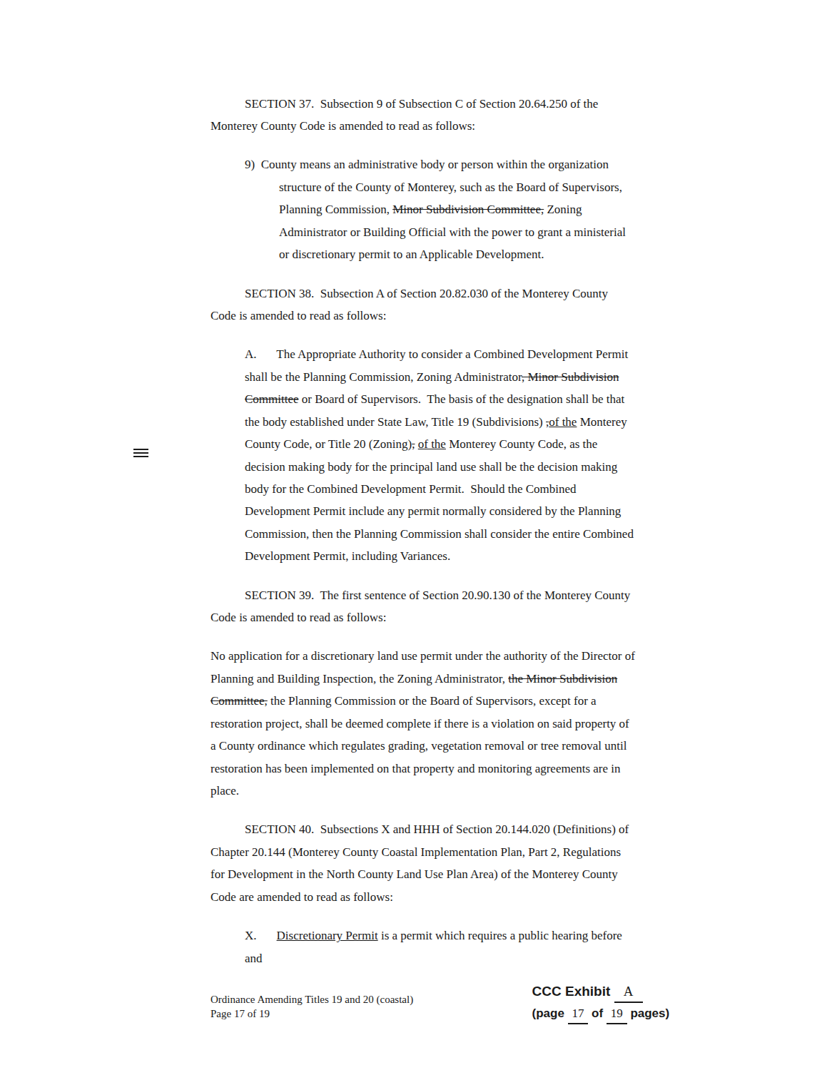SECTION 37. Subsection 9 of Subsection C of Section 20.64.250 of the Monterey County Code is amended to read as follows:
9) County means an administrative body or person within the organization structure of the County of Monterey, such as the Board of Supervisors, Planning Commission, Minor Subdivision Committee, Zoning Administrator or Building Official with the power to grant a ministerial or discretionary permit to an Applicable Development.
SECTION 38. Subsection A of Section 20.82.030 of the Monterey County Code is amended to read as follows:
A. The Appropriate Authority to consider a Combined Development Permit shall be the Planning Commission, Zoning Administrator, Minor Subdivision Committee or Board of Supervisors. The basis of the designation shall be that the body established under State Law, Title 19 (Subdivisions) , of the Monterey County Code, or Title 20 (Zoning), of the Monterey County Code, as the decision making body for the principal land use shall be the decision making body for the Combined Development Permit. Should the Combined Development Permit include any permit normally considered by the Planning Commission, then the Planning Commission shall consider the entire Combined Development Permit, including Variances.
SECTION 39. The first sentence of Section 20.90.130 of the Monterey County Code is amended to read as follows:
No application for a discretionary land use permit under the authority of the Director of Planning and Building Inspection, the Zoning Administrator, the Minor Subdivision Committee, the Planning Commission or the Board of Supervisors, except for a restoration project, shall be deemed complete if there is a violation on said property of a County ordinance which regulates grading, vegetation removal or tree removal until restoration has been implemented on that property and monitoring agreements are in place.
SECTION 40. Subsections X and HHH of Section 20.144.020 (Definitions) of Chapter 20.144 (Monterey County Coastal Implementation Plan, Part 2, Regulations for Development in the North County Land Use Plan Area) of the Monterey County Code are amended to read as follows:
X. Discretionary Permit is a permit which requires a public hearing before and
Ordinance Amending Titles 19 and 20 (coastal)
Page 17 of 19
CCC Exhibit A
(page 17 of 19 pages)